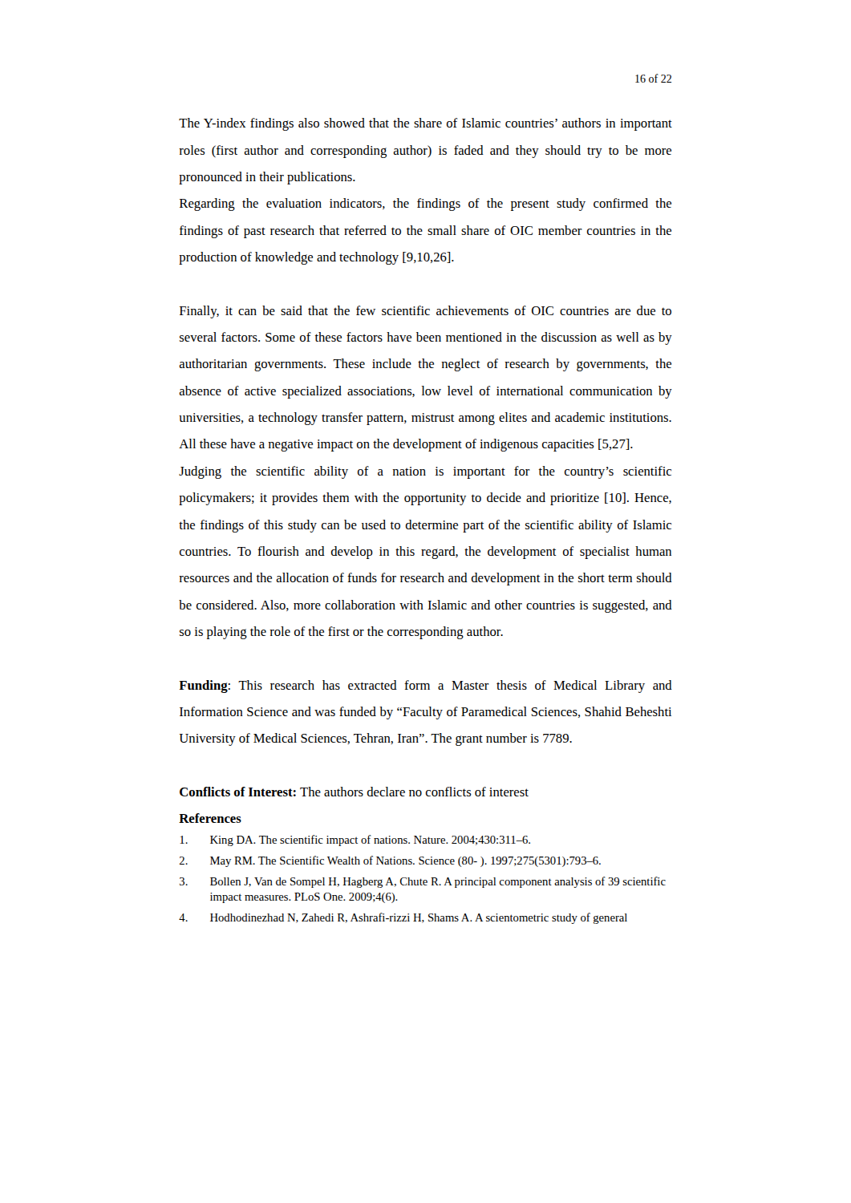16 of 22
The Y-index findings also showed that the share of Islamic countries’ authors in important roles (first author and corresponding author) is faded and they should try to be more pronounced in their publications.
Regarding the evaluation indicators, the findings of the present study confirmed the findings of past research that referred to the small share of OIC member countries in the production of knowledge and technology [9,10,26].
Finally, it can be said that the few scientific achievements of OIC countries are due to several factors. Some of these factors have been mentioned in the discussion as well as by authoritarian governments. These include the neglect of research by governments, the absence of active specialized associations, low level of international communication by universities, a technology transfer pattern, mistrust among elites and academic institutions. All these have a negative impact on the development of indigenous capacities [5,27].
Judging the scientific ability of a nation is important for the country’s scientific policymakers; it provides them with the opportunity to decide and prioritize [10]. Hence, the findings of this study can be used to determine part of the scientific ability of Islamic countries. To flourish and develop in this regard, the development of specialist human resources and the allocation of funds for research and development in the short term should be considered. Also, more collaboration with Islamic and other countries is suggested, and so is playing the role of the first or the corresponding author.
Funding: This research has extracted form a Master thesis of Medical Library and Information Science and was funded by “Faculty of Paramedical Sciences, Shahid Beheshti University of Medical Sciences, Tehran, Iran”. The grant number is 7789.
Conflicts of Interest: The authors declare no conflicts of interest
References
1. King DA. The scientific impact of nations. Nature. 2004;430:311–6.
2. May RM. The Scientific Wealth of Nations. Science (80- ). 1997;275(5301):793–6.
3. Bollen J, Van de Sompel H, Hagberg A, Chute R. A principal component analysis of 39 scientific impact measures. PLoS One. 2009;4(6).
4. Hodhodinezhad N, Zahedi R, Ashrafi-rizzi H, Shams A. A scientometric study of general